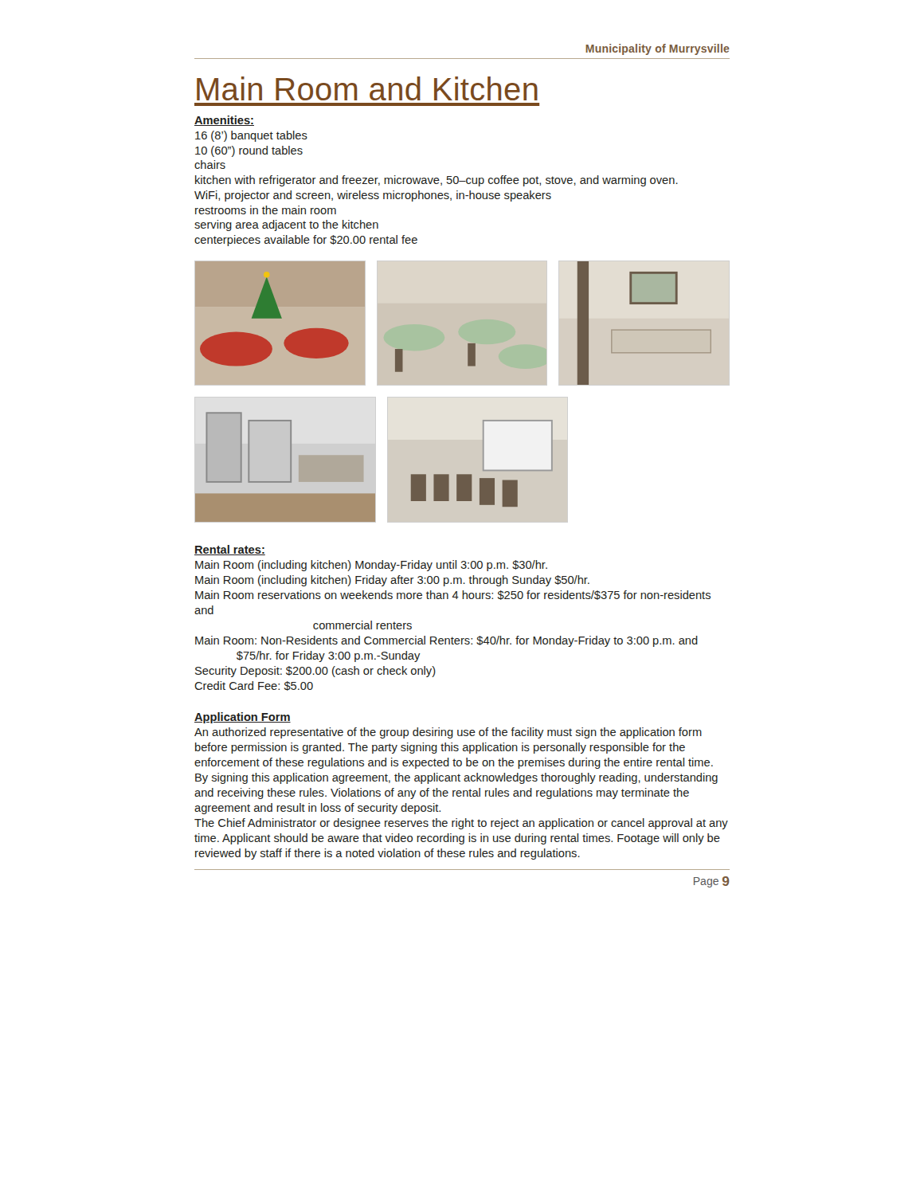Municipality of Murrysville
Main Room and Kitchen
Amenities:
16 (8’) banquet tables
10 (60”) round tables
chairs
kitchen with refrigerator and freezer, microwave, 50–cup coffee pot, stove, and warming oven.
WiFi, projector and screen, wireless microphones, in-house speakers
restrooms in the main room
serving area adjacent to the kitchen
centerpieces available for $20.00 rental fee
Rental rates:
Main Room (including kitchen) Monday-Friday until 3:00 p.m. $30/hr.
Main Room (including kitchen) Friday after 3:00 p.m. through Sunday $50/hr.
Main Room reservations on weekends more than 4 hours: $250 for residents/$375 for non-residents and
commercial renters
Main Room: Non-Residents and Commercial Renters: $40/hr. for Monday-Friday to 3:00 p.m. and
$75/hr. for Friday 3:00 p.m.-Sunday
Security Deposit: $200.00 (cash or check only)
Credit Card Fee: $5.00
Application Form
An authorized representative of the group desiring use of the facility must sign the application form before permission is granted. The party signing this application is personally responsible for the enforcement of these regulations and is expected to be on the premises during the entire rental time.
By signing this application agreement, the applicant acknowledges thoroughly reading, understanding and receiving these rules. Violations of any of the rental rules and regulations may terminate the agreement and result in loss of security deposit.
The Chief Administrator or designee reserves the right to reject an application or cancel approval at any time. Applicant should be aware that video recording is in use during rental times. Footage will only be reviewed by staff if there is a noted violation of these rules and regulations.
Page 9